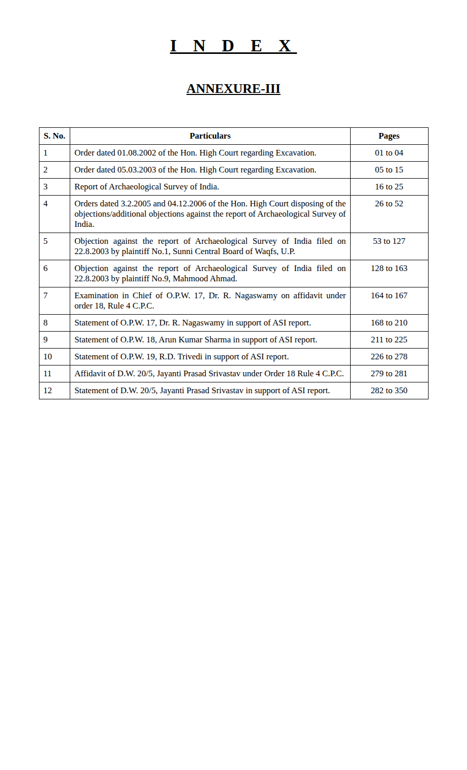I N D E X
ANNEXURE-III
| S. No. | Particulars | Pages |
| --- | --- | --- |
| 1 | Order dated 01.08.2002 of the Hon. High Court regarding Excavation. | 01 to 04 |
| 2 | Order dated 05.03.2003 of the Hon. High Court regarding Excavation. | 05 to 15 |
| 3 | Report of Archaeological Survey of India. | 16 to 25 |
| 4 | Orders dated 3.2.2005 and 04.12.2006 of the Hon. High Court disposing of the objections/additional objections against the report of Archaeological Survey of India. | 26 to 52 |
| 5 | Objection against the report of Archaeological Survey of India filed on 22.8.2003 by plaintiff No.1, Sunni Central Board of Waqfs, U.P. | 53 to 127 |
| 6 | Objection against the report of Archaeological Survey of India filed on 22.8.2003 by plaintiff No.9, Mahmood Ahmad. | 128 to 163 |
| 7 | Examination in Chief of O.P.W. 17, Dr. R. Nagaswamy on affidavit under order 18, Rule 4 C.P.C. | 164 to 167 |
| 8 | Statement of O.P.W. 17, Dr. R. Nagaswamy in support of ASI report. | 168 to 210 |
| 9 | Statement of O.P.W. 18, Arun Kumar Sharma in support of ASI report. | 211 to 225 |
| 10 | Statement of O.P.W. 19, R.D. Trivedi in support of ASI report. | 226 to 278 |
| 11 | Affidavit of D.W. 20/5, Jayanti Prasad Srivastav under Order 18 Rule 4 C.P.C. | 279 to 281 |
| 12 | Statement of D.W. 20/5, Jayanti Prasad Srivastav in support of ASI report. | 282 to 350 |